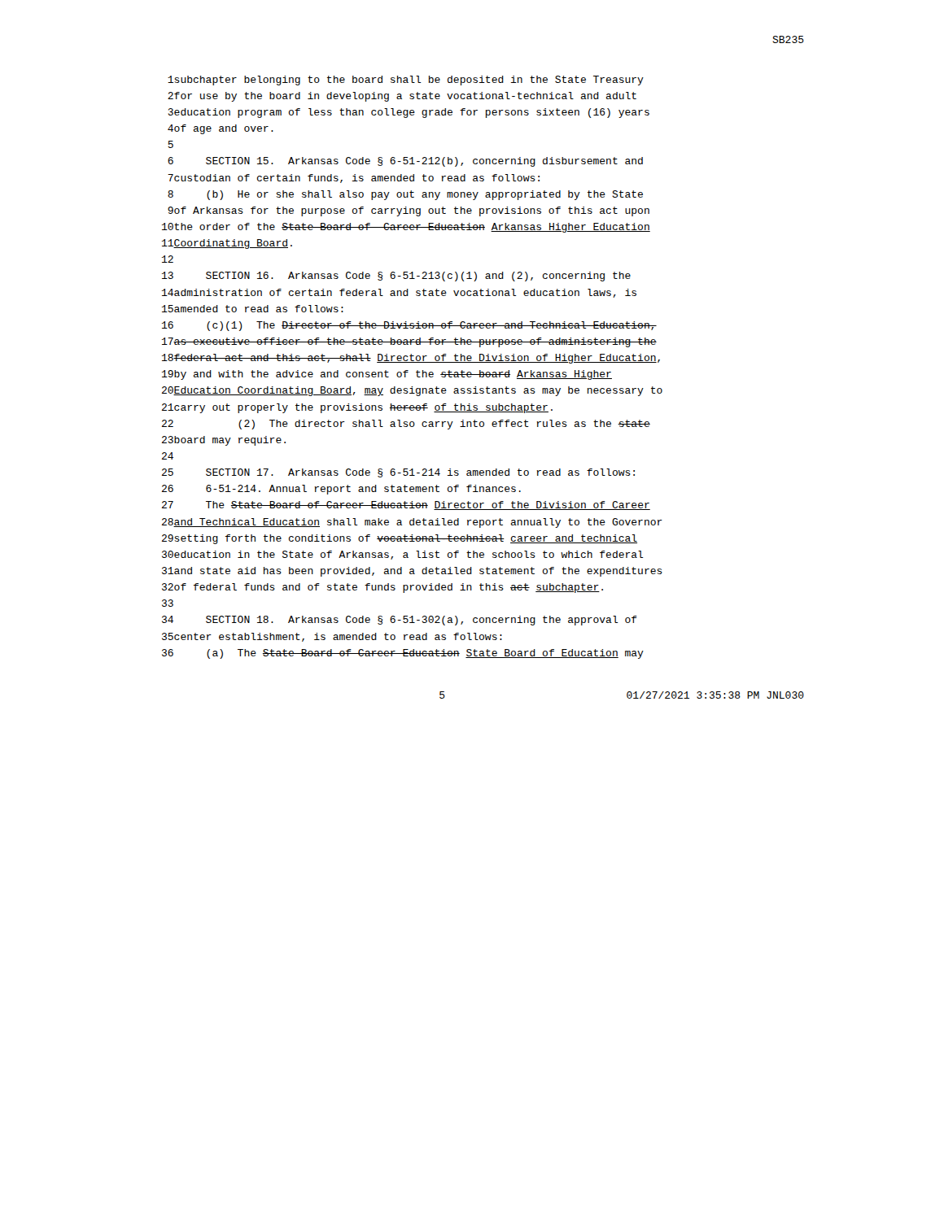SB235
| 1 | subchapter belonging to the board shall be deposited in the State Treasury |
| 2 | for use by the board in developing a state vocational-technical and adult |
| 3 | education program of less than college grade for persons sixteen (16) years |
| 4 | of age and over. |
| 5 | |
| 6 | SECTION 15. Arkansas Code § 6-51-212(b), concerning disbursement and |
| 7 | custodian of certain funds, is amended to read as follows: |
| 8 | (b) He or she shall also pay out any money appropriated by the State |
| 9 | of Arkansas for the purpose of carrying out the provisions of this act upon |
| 10 | the order of the State Board of Career Education Arkansas Higher Education |
| 11 | Coordinating Board . |
| 12 | |
| 13 | SECTION 16. Arkansas Code § 6-51-213(c)(1) and (2), concerning the |
| 14 | administration of certain federal and state vocational education laws, is |
| 15 | amended to read as follows: |
| 16 | (c)(1) The Director of the Division of Career and Technical Education, |
| 17 | as executive officer of the state board for the purpose of administering the |
| 18 | federal act and this act, shall Director of the Division of Higher Education , |
| 19 | by and with the advice and consent of the state board Arkansas Higher |
| 20 | Education Coordinating Board , may designate assistants as may be necessary to |
| 21 | carry out properly the provisions hereof of this subchapter . |
| 22 | (2) The director shall also carry into effect rules as the state |
| 23 | board may require. |
| 24 | |
| 25 | SECTION 17. Arkansas Code § 6-51-214 is amended to read as follows: |
| 26 | 6-51-214. Annual report and statement of finances. |
| 27 | The State Board of Career Education Director of the Division of Career |
| 28 | and Technical Education shall make a detailed report annually to the Governor |
| 29 | setting forth the conditions of vocational-technical career and technical |
| 30 | education in the State of Arkansas, a list of the schools to which federal |
| 31 | and state aid has been provided, and a detailed statement of the expenditures |
| 32 | of federal funds and of state funds provided in this act subchapter . |
| 33 | |
| 34 | SECTION 18. Arkansas Code § 6-51-302(a), concerning the approval of |
| 35 | center establishment, is amended to read as follows: |
| 36 | (a) The State Board of Career Education State Board of Education may |
5 01/27/2021 3:35:38 PM JNL030